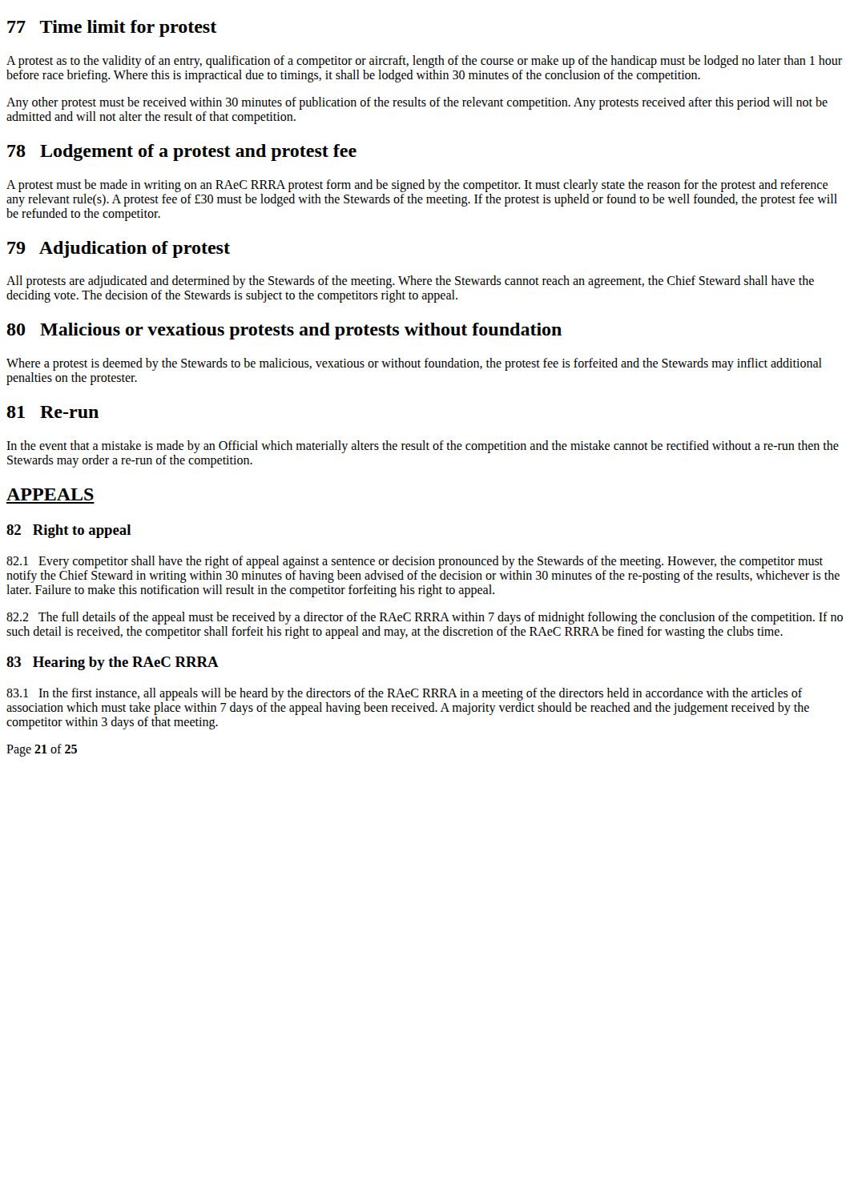77 Time limit for protest
A protest as to the validity of an entry, qualification of a competitor or aircraft, length of the course or make up of the handicap must be lodged no later than 1 hour before race briefing. Where this is impractical due to timings, it shall be lodged within 30 minutes of the conclusion of the competition.
Any other protest must be received within 30 minutes of publication of the results of the relevant competition. Any protests received after this period will not be admitted and will not alter the result of that competition.
78 Lodgement of a protest and protest fee
A protest must be made in writing on an RAeC RRRA protest form and be signed by the competitor. It must clearly state the reason for the protest and reference any relevant rule(s). A protest fee of £30 must be lodged with the Stewards of the meeting. If the protest is upheld or found to be well founded, the protest fee will be refunded to the competitor.
79 Adjudication of protest
All protests are adjudicated and determined by the Stewards of the meeting. Where the Stewards cannot reach an agreement, the Chief Steward shall have the deciding vote. The decision of the Stewards is subject to the competitors right to appeal.
80 Malicious or vexatious protests and protests without foundation
Where a protest is deemed by the Stewards to be malicious, vexatious or without foundation, the protest fee is forfeited and the Stewards may inflict additional penalties on the protester.
81 Re-run
In the event that a mistake is made by an Official which materially alters the result of the competition and the mistake cannot be rectified without a re-run then the Stewards may order a re-run of the competition.
APPEALS
82 Right to appeal
82.1 Every competitor shall have the right of appeal against a sentence or decision pronounced by the Stewards of the meeting. However, the competitor must notify the Chief Steward in writing within 30 minutes of having been advised of the decision or within 30 minutes of the re-posting of the results, whichever is the later. Failure to make this notification will result in the competitor forfeiting his right to appeal.
82.2 The full details of the appeal must be received by a director of the RAeC RRRA within 7 days of midnight following the conclusion of the competition. If no such detail is received, the competitor shall forfeit his right to appeal and may, at the discretion of the RAeC RRRA be fined for wasting the clubs time.
83 Hearing by the RAeC RRRA
83.1 In the first instance, all appeals will be heard by the directors of the RAeC RRRA in a meeting of the directors held in accordance with the articles of association which must take place within 7 days of the appeal having been received. A majority verdict should be reached and the judgement received by the competitor within 3 days of that meeting.
Page 21 of 25